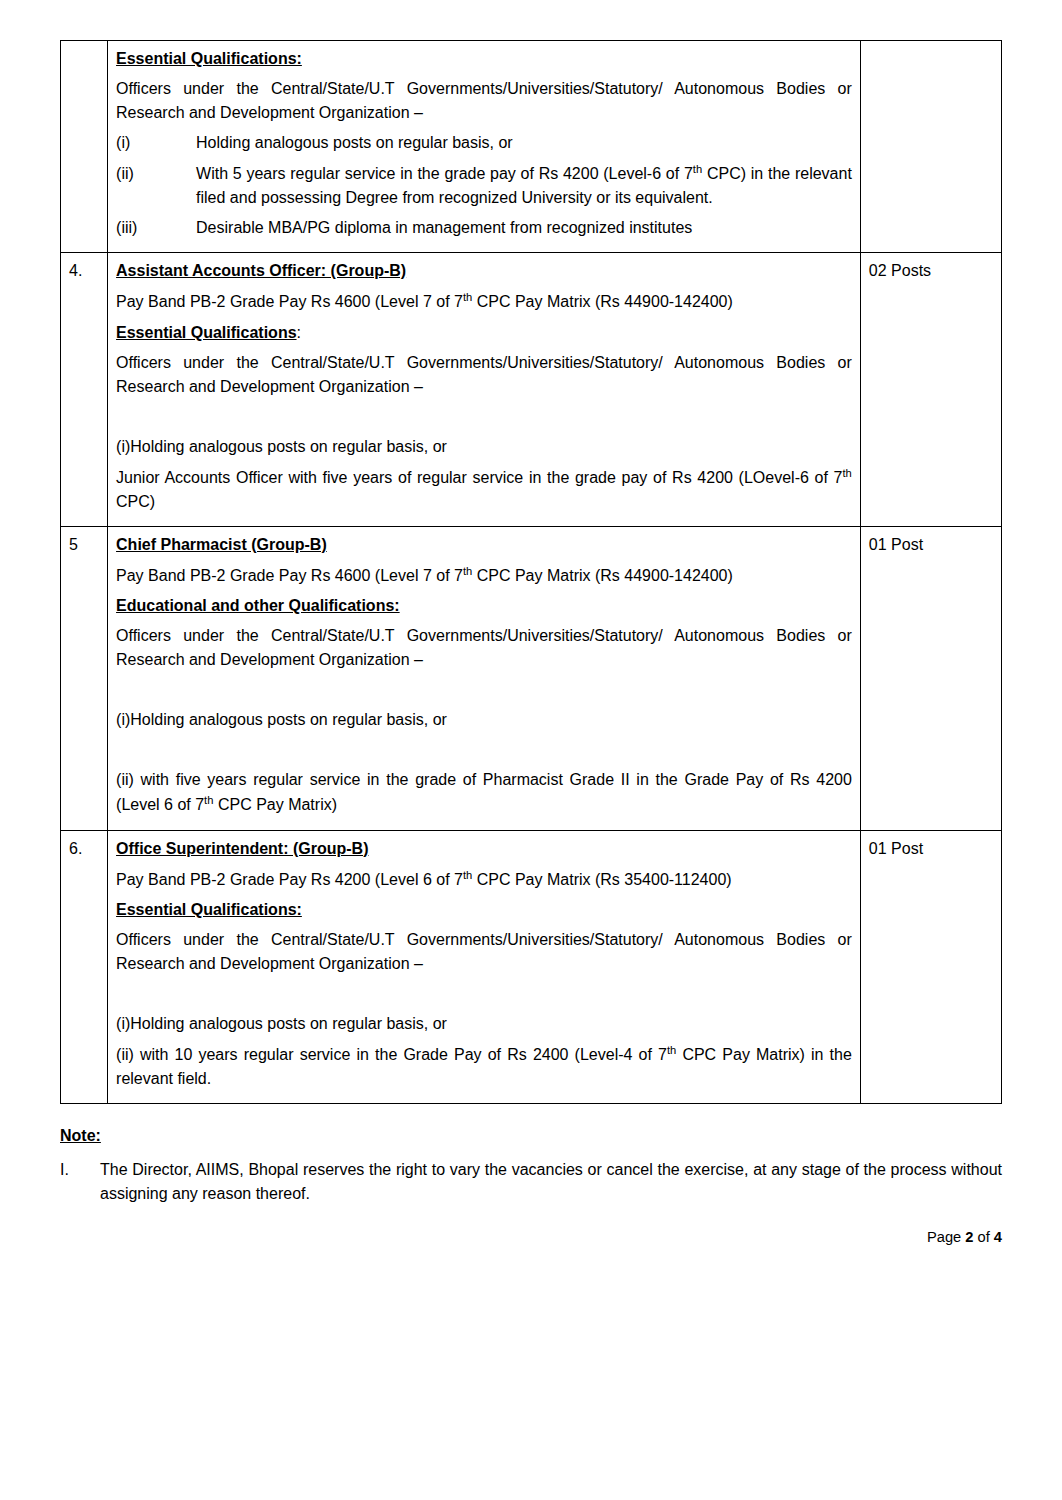| | Essential Qualifications: Officers under the Central/State/U.T Governments/Universities/Statutory/ Autonomous Bodies or Research and Development Organization – (i) Holding analogous posts on regular basis, or (ii) With 5 years regular service in the grade pay of Rs 4200 (Level-6 of 7 th CPC) in the relevant filed and possessing Degree from recognized University or its equivalent. (iii) Desirable MBA/PG diploma in management from recognized institutes | |
| 4. | Assistant Accounts Officer: (Group-B) Pay Band PB-2 Grade Pay Rs 4600 (Level 7 of 7 th CPC Pay Matrix (Rs 44900-142400) Essential Qualifications : Officers under the Central/State/U.T Governments/Universities/Statutory/ Autonomous Bodies or Research and Development Organization – (i)Holding analogous posts on regular basis, or Junior Accounts Officer with five years of regular service in the grade pay of Rs 4200 (LOevel-6 of 7 th CPC) | 02 Posts |
| 5 | Chief Pharmacist (Group-B) Pay Band PB-2 Grade Pay Rs 4600 (Level 7 of 7 th CPC Pay Matrix (Rs 44900-142400) Educational and other Qualifications: Officers under the Central/State/U.T Governments/Universities/Statutory/ Autonomous Bodies or Research and Development Organization – (i)Holding analogous posts on regular basis, or (ii) with five years regular service in the grade of Pharmacist Grade II in the Grade Pay of Rs 4200 (Level 6 of 7 th CPC Pay Matrix) | 01 Post |
| 6. | Office Superintendent: (Group-B) Pay Band PB-2 Grade Pay Rs 4200 (Level 6 of 7 th CPC Pay Matrix (Rs 35400-112400) Essential Qualifications: Officers under the Central/State/U.T Governments/Universities/Statutory/ Autonomous Bodies or Research and Development Organization – (i)Holding analogous posts on regular basis, or (ii) with 10 years regular service in the Grade Pay of Rs 2400 (Level-4 of 7 th CPC Pay Matrix) in the relevant field. | 01 Post |
Note:
I.
The Director, AIIMS, Bhopal reserves the right to vary the vacancies or cancel the exercise, at any stage of the process without assigning any reason thereof.
Page 2 of 4